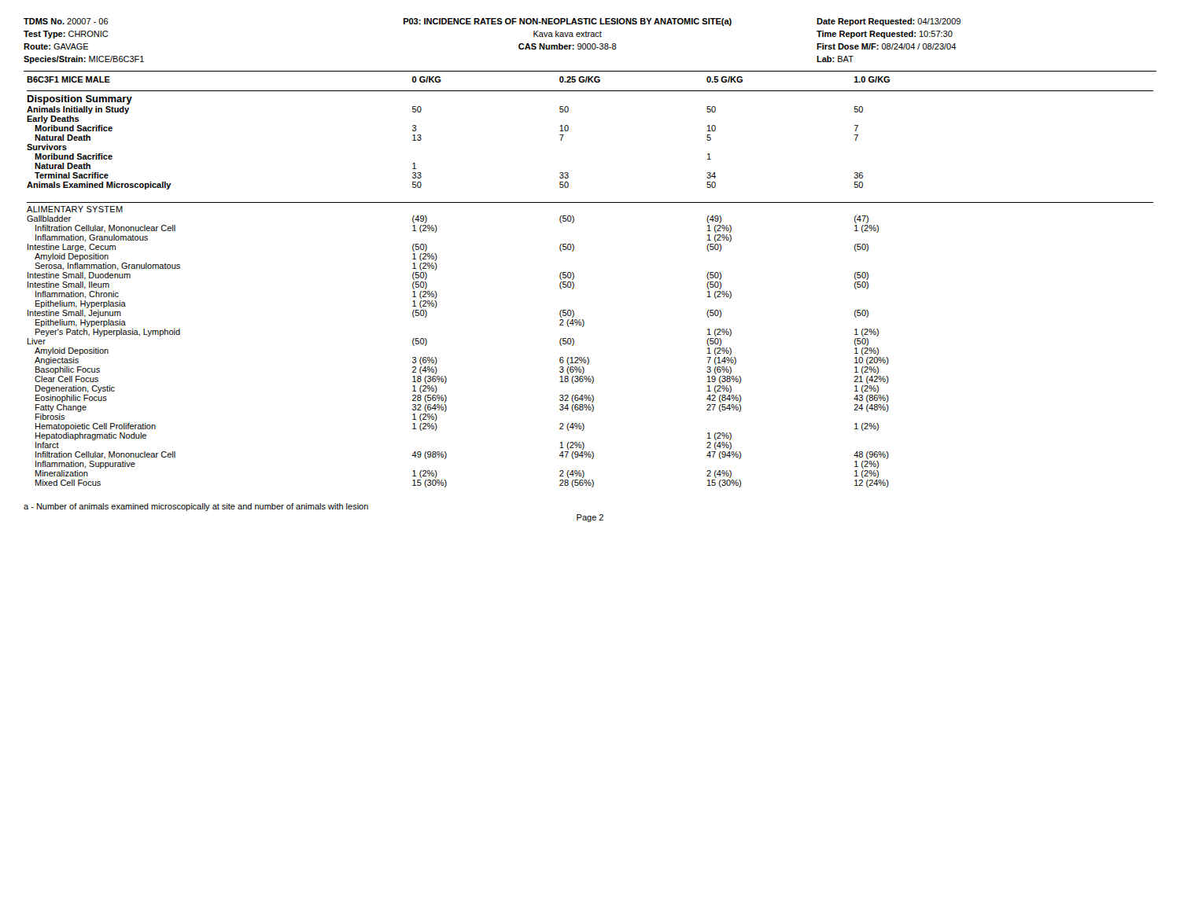| TDMS No. 20007 - 06 | P03: INCIDENCE RATES OF NON-NEOPLASTIC LESIONS BY ANATOMIC SITE(a) | Date Report Requested: 04/13/2009 |
| Test Type: CHRONIC | Kava kava extract | Time Report Requested: 10:57:30 |
| Route: GAVAGE | CAS Number: 9000-38-8 | First Dose M/F: 08/24/04 / 08/23/04 |
| Species/Strain: MICE/B6C3F1 | | Lab: BAT |
| B6C3F1 MICE MALE | 0 G/KG | 0.25 G/KG | 0.5 G/KG | 1.0 G/KG | |
| --- | --- | --- | --- | --- | --- |
| Disposition Summary |
| Animals Initially in Study | 50 | 50 | 50 | 50 | |
| Early Deaths | | | | | |
| Moribund Sacrifice | 3 | 10 | 10 | 7 | |
| Natural Death | 13 | 7 | 5 | 7 | |
| Survivors | | | | | |
| Moribund Sacrifice | | | 1 | | |
| Natural Death | 1 | | | | |
| Terminal Sacrifice | 33 | 33 | 34 | 36 | |
| Animals Examined Microscopically | 50 | 50 | 50 | 50 | |
| ALIMENTARY SYSTEM |
| Gallbladder | (49) | (50) | (49) | (47) | |
| Infiltration Cellular, Mononuclear Cell | 1 (2%) | | 1 (2%) | 1 (2%) | |
| Inflammation, Granulomatous | | | 1 (2%) | | |
| Intestine Large, Cecum | (50) | (50) | (50) | (50) | |
| Amyloid Deposition | 1 (2%) | | | | |
| Serosa, Inflammation, Granulomatous | 1 (2%) | | | | |
| Intestine Small, Duodenum | (50) | (50) | (50) | (50) | |
| Intestine Small, Ileum | (50) | (50) | (50) | (50) | |
| Inflammation, Chronic | 1 (2%) | | 1 (2%) | | |
| Epithelium, Hyperplasia | 1 (2%) | | | | |
| Intestine Small, Jejunum | (50) | (50) | (50) | (50) | |
| Epithelium, Hyperplasia | | 2 (4%) | | | |
| Peyer's Patch, Hyperplasia, Lymphoid | | | 1 (2%) | 1 (2%) | |
| Liver | (50) | (50) | (50) | (50) | |
| Amyloid Deposition | | | 1 (2%) | 1 (2%) | |
| Angiectasis | 3 (6%) | 6 (12%) | 7 (14%) | 10 (20%) | |
| Basophilic Focus | 2 (4%) | 3 (6%) | 3 (6%) | 1 (2%) | |
| Clear Cell Focus | 18 (36%) | 18 (36%) | 19 (38%) | 21 (42%) | |
| Degeneration, Cystic | 1 (2%) | | 1 (2%) | 1 (2%) | |
| Eosinophilic Focus | 28 (56%) | 32 (64%) | 42 (84%) | 43 (86%) | |
| Fatty Change | 32 (64%) | 34 (68%) | 27 (54%) | 24 (48%) | |
| Fibrosis | 1 (2%) | | | | |
| Hematopoietic Cell Proliferation | 1 (2%) | 2 (4%) | | 1 (2%) | |
| Hepatodiaphragmatic Nodule | | | 1 (2%) | | |
| Infarct | | 1 (2%) | 2 (4%) | | |
| Infiltration Cellular, Mononuclear Cell | 49 (98%) | 47 (94%) | 47 (94%) | 48 (96%) | |
| Inflammation, Suppurative | | | | 1 (2%) | |
| Mineralization | 1 (2%) | 2 (4%) | 2 (4%) | 1 (2%) | |
| Mixed Cell Focus | 15 (30%) | 28 (56%) | 15 (30%) | 12 (24%) | |
a - Number of animals examined microscopically at site and number of animals with lesion
Page 2